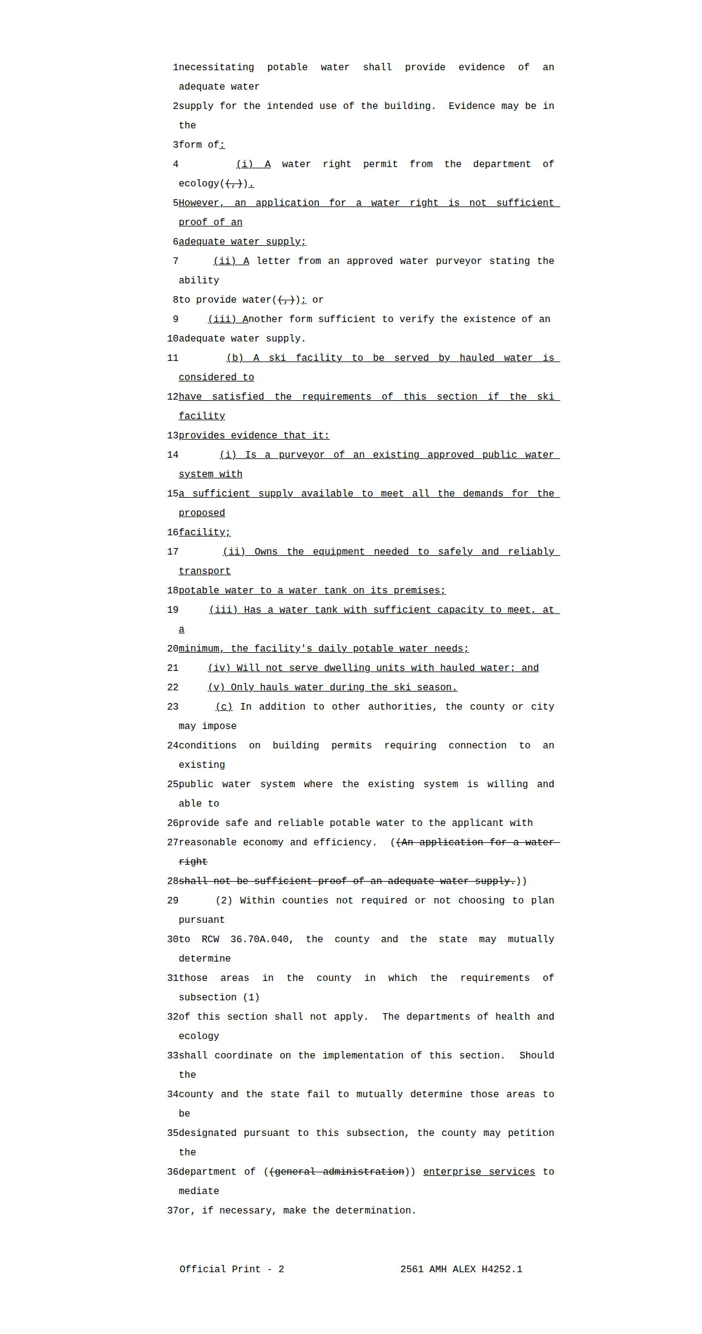| 1 | necessitating potable water shall provide evidence of an adequate water |
| 2 | supply for the intended use of the building. Evidence may be in the |
| 3 | form of : |
| 4 | (i) A water right permit from the department of ecology( (,) ) . |
| 5 | However, an application for a water right is not sufficient proof of an |
| 6 | adequate water supply; |
| 7 | (ii) A letter from an approved water purveyor stating the ability |
| 8 | to provide water( (,) ) ; or |
| 9 | (iii) A nother form sufficient to verify the existence of an |
| 10 | adequate water supply. |
| 11 | (b) A ski facility to be served by hauled water is considered to |
| 12 | have satisfied the requirements of this section if the ski facility |
| 13 | provides evidence that it: |
| 14 | (i) Is a purveyor of an existing approved public water system with |
| 15 | a sufficient supply available to meet all the demands for the proposed |
| 16 | facility; |
| 17 | (ii) Owns the equipment needed to safely and reliably transport |
| 18 | potable water to a water tank on its premises; |
| 19 | (iii) Has a water tank with sufficient capacity to meet, at a |
| 20 | minimum, the facility's daily potable water needs; |
| 21 | (iv) Will not serve dwelling units with hauled water; and |
| 22 | (v) Only hauls water during the ski season. |
| 23 | (c) In addition to other authorities, the county or city may impose |
| 24 | conditions on building permits requiring connection to an existing |
| 25 | public water system where the existing system is willing and able to |
| 26 | provide safe and reliable potable water to the applicant with |
| 27 | reasonable economy and efficiency. ( (An application for a water right |
| 28 | shall not be sufficient proof of an adequate water supply. )) |
| 29 | (2) Within counties not required or not choosing to plan pursuant |
| 30 | to RCW 36.70A.040, the county and the state may mutually determine |
| 31 | those areas in the county in which the requirements of subsection (1) |
| 32 | of this section shall not apply. The departments of health and ecology |
| 33 | shall coordinate on the implementation of this section. Should the |
| 34 | county and the state fail to mutually determine those areas to be |
| 35 | designated pursuant to this subsection, the county may petition the |
| 36 | department of ( (general administration )) enterprise services to mediate |
| 37 | or, if necessary, make the determination. |
Official Print - 2 2561 AMH ALEX H4252.1